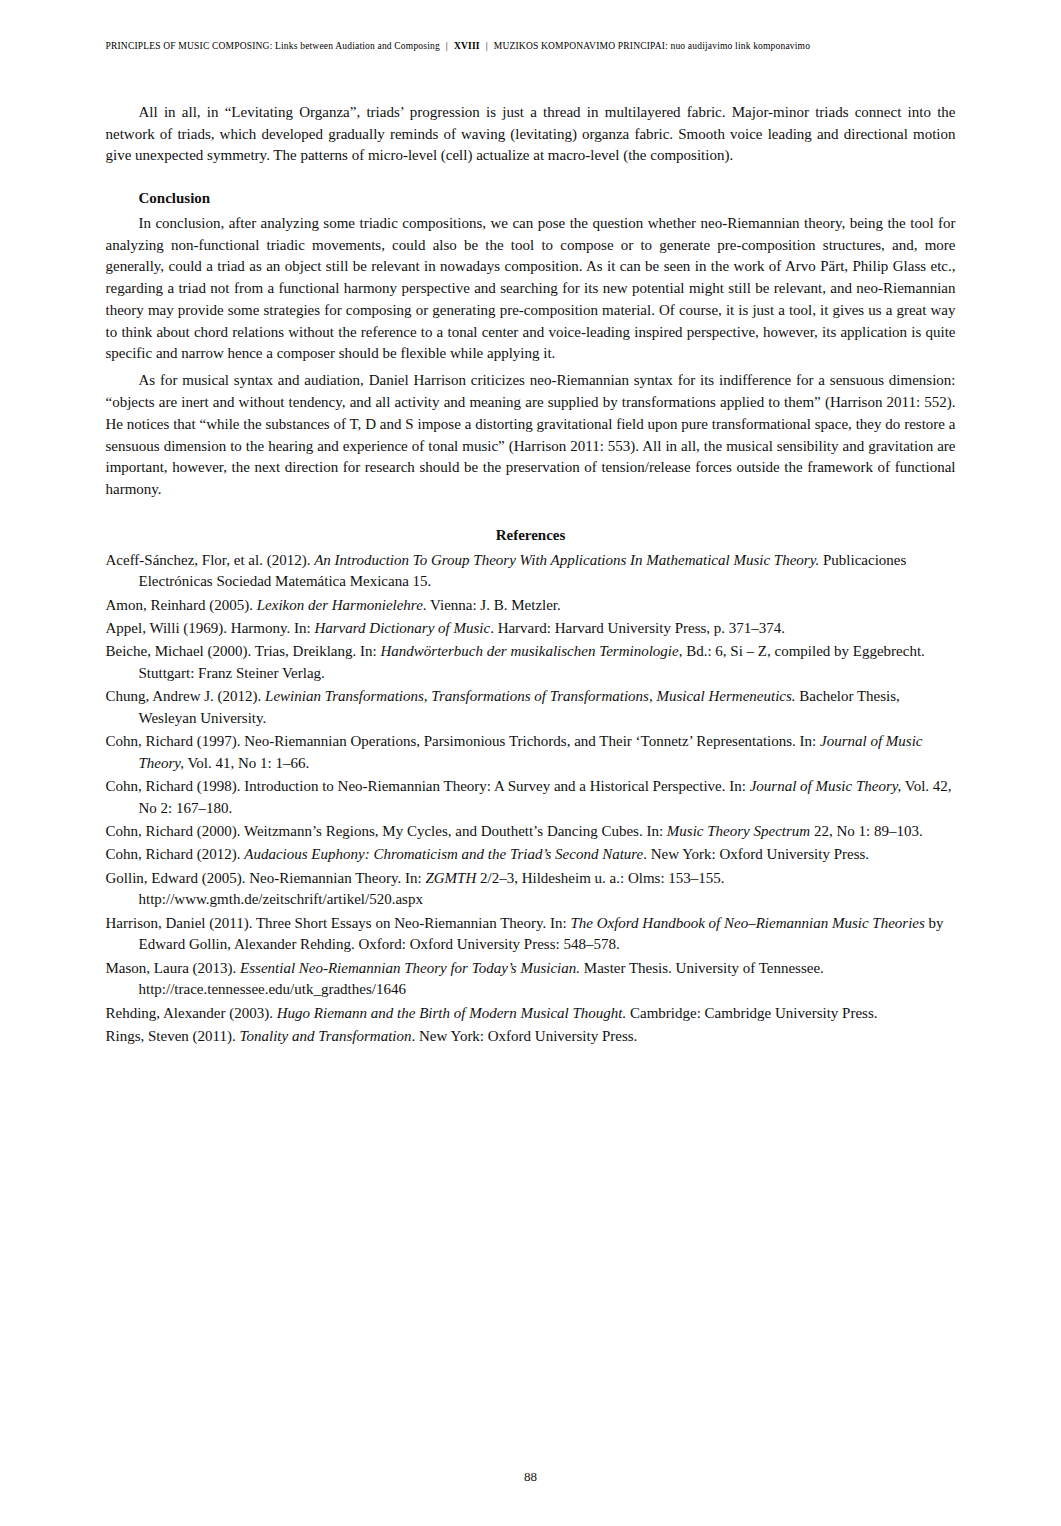PRINCIPLES OF MUSIC COMPOSING: Links between Audiation and Composing|XVIII|MUZIKOS KOMPONAVIMO PRINCIPAI: nuo audijavimo link komponavimo
All in all, in “Levitating Organza”, triads’ progression is just a thread in multilayered fabric. Major-minor triads connect into the network of triads, which developed gradually reminds of waving (levitating) organza fabric. Smooth voice leading and directional motion give unexpected symmetry. The patterns of micro-level (cell) actualize at macro-level (the composition).
Conclusion
In conclusion, after analyzing some triadic compositions, we can pose the question whether neo-Riemannian theory, being the tool for analyzing non-functional triadic movements, could also be the tool to compose or to generate pre-composition structures, and, more generally, could a triad as an object still be relevant in nowadays composition. As it can be seen in the work of Arvo Pärt, Philip Glass etc., regarding a triad not from a functional harmony perspective and searching for its new potential might still be relevant, and neo-Riemannian theory may provide some strategies for composing or generating pre-composition material. Of course, it is just a tool, it gives us a great way to think about chord relations without the reference to a tonal center and voice-leading inspired perspective, however, its application is quite specific and narrow hence a composer should be flexible while applying it.
As for musical syntax and audiation, Daniel Harrison criticizes neo-Riemannian syntax for its indifference for a sensuous dimension: “objects are inert and without tendency, and all activity and meaning are supplied by transformations applied to them” (Harrison 2011: 552). He notices that “while the substances of T, D and S impose a distorting gravitational field upon pure transformational space, they do restore a sensuous dimension to the hearing and experience of tonal music” (Harrison 2011: 553). All in all, the musical sensibility and gravitation are important, however, the next direction for research should be the preservation of tension/release forces outside the framework of functional harmony.
References
Aceff-Sánchez, Flor, et al. (2012). An Introduction To Group Theory With Applications In Mathematical Music Theory. Publicaciones Electrónicas Sociedad Matemática Mexicana 15.
Amon, Reinhard (2005). Lexikon der Harmonielehre. Vienna: J. B. Metzler.
Appel, Willi (1969). Harmony. In: Harvard Dictionary of Music. Harvard: Harvard University Press, p. 371–374.
Beiche, Michael (2000). Trias, Dreiklang. In: Handwörterbuch der musikalischen Terminologie, Bd.: 6, Si – Z, compiled by Eggebrecht. Stuttgart: Franz Steiner Verlag.
Chung, Andrew J. (2012). Lewinian Transformations, Transformations of Transformations, Musical Hermeneutics. Bachelor Thesis, Wesleyan University.
Cohn, Richard (1997). Neo-Riemannian Operations, Parsimonious Trichords, and Their ‘Tonnetz’ Representations. In: Journal of Music Theory, Vol. 41, No 1: 1–66.
Cohn, Richard (1998). Introduction to Neo-Riemannian Theory: A Survey and a Historical Perspective. In: Journal of Music Theory, Vol. 42, No 2: 167–180.
Cohn, Richard (2000). Weitzmann’s Regions, My Cycles, and Douthett’s Dancing Cubes. In: Music Theory Spectrum 22, No 1: 89–103.
Cohn, Richard (2012). Audacious Euphony: Chromaticism and the Triad’s Second Nature. New York: Oxford University Press.
Gollin, Edward (2005). Neo-Riemannian Theory. In: ZGMTH 2/2–3, Hildesheim u. a.: Olms: 153–155. http://www.gmth.de/zeitschrift/artikel/520.aspx
Harrison, Daniel (2011). Three Short Essays on Neo-Riemannian Theory. In: The Oxford Handbook of Neo–Riemannian Music Theories by Edward Gollin, Alexander Rehding. Oxford: Oxford University Press: 548–578.
Mason, Laura (2013). Essential Neo-Riemannian Theory for Today’s Musician. Master Thesis. University of Tennessee. http://trace.tennessee.edu/utk_gradthes/1646
Rehding, Alexander (2003). Hugo Riemann and the Birth of Modern Musical Thought. Cambridge: Cambridge University Press.
Rings, Steven (2011). Tonality and Transformation. New York: Oxford University Press.
88